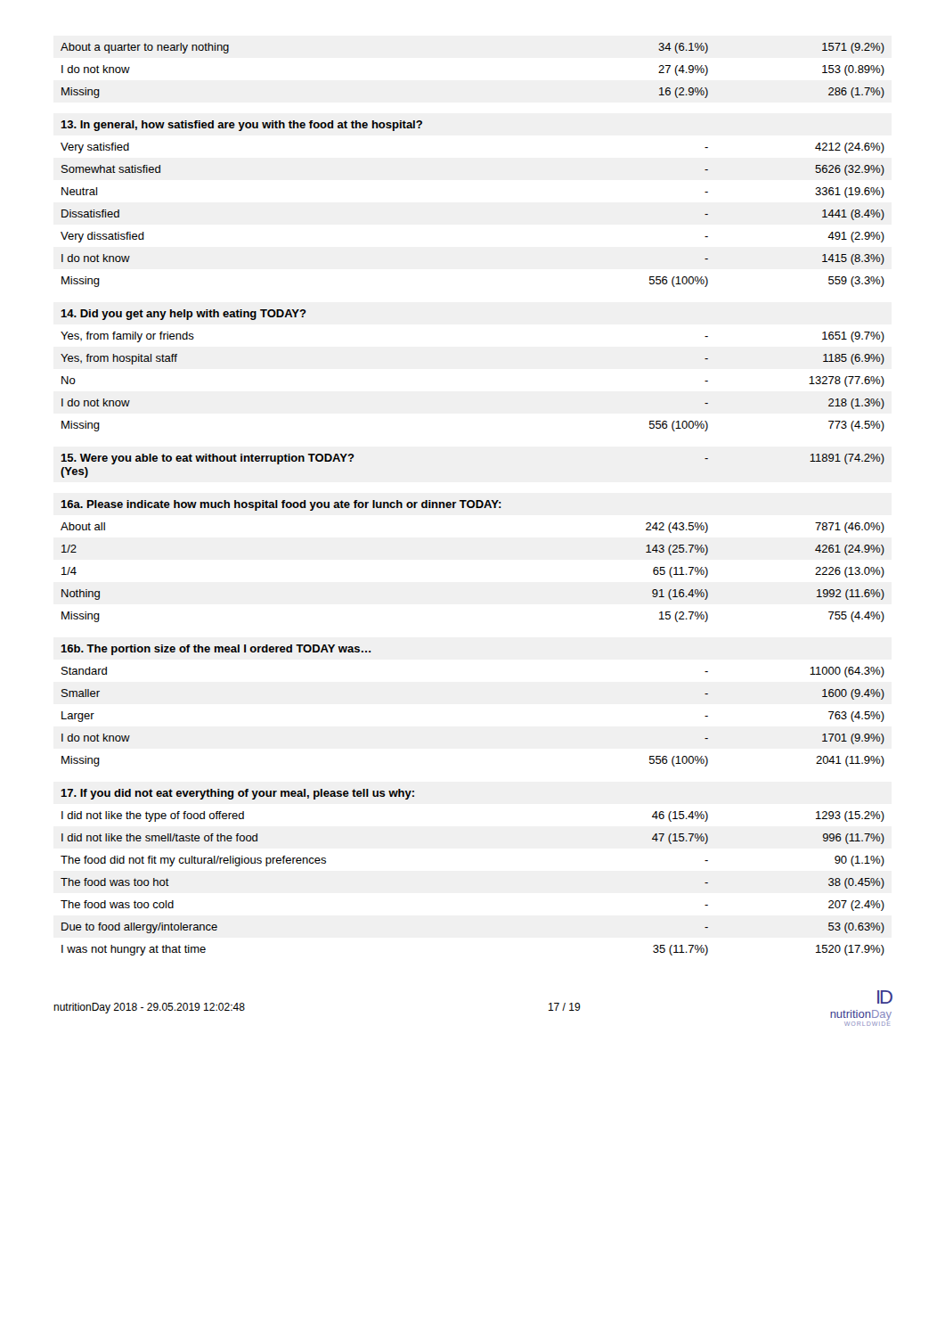| About a quarter to nearly nothing | 34 (6.1%) | 1571 (9.2%) |
| I do not know | 27 (4.9%) | 153 (0.89%) |
| Missing | 16 (2.9%) | 286 (1.7%) |
| 13. In general, how satisfied are you with the food at the hospital? |
| Very satisfied | - | 4212 (24.6%) |
| Somewhat satisfied | - | 5626 (32.9%) |
| Neutral | - | 3361 (19.6%) |
| Dissatisfied | - | 1441 (8.4%) |
| Very dissatisfied | - | 491 (2.9%) |
| I do not know | - | 1415 (8.3%) |
| Missing | 556 (100%) | 559 (3.3%) |
| 14. Did you get any help with eating TODAY? |
| Yes, from family or friends | - | 1651 (9.7%) |
| Yes, from hospital staff | - | 1185 (6.9%) |
| No | - | 13278 (77.6%) |
| I do not know | - | 218 (1.3%) |
| Missing | 556 (100%) | 773 (4.5%) |
| 15. Were you able to eat without interruption TODAY? (Yes) | - | 11891 (74.2%) |
| 16a. Please indicate how much hospital food you ate for lunch or dinner TODAY: |
| About all | 242 (43.5%) | 7871 (46.0%) |
| 1/2 | 143 (25.7%) | 4261 (24.9%) |
| 1/4 | 65 (11.7%) | 2226 (13.0%) |
| Nothing | 91 (16.4%) | 1992 (11.6%) |
| Missing | 15 (2.7%) | 755 (4.4%) |
| 16b. The portion size of the meal I ordered TODAY was… |
| Standard | - | 11000 (64.3%) |
| Smaller | - | 1600 (9.4%) |
| Larger | - | 763 (4.5%) |
| I do not know | - | 1701 (9.9%) |
| Missing | 556 (100%) | 2041 (11.9%) |
| 17. If you did not eat everything of your meal, please tell us why: |
| I did not like the type of food offered | 46 (15.4%) | 1293 (15.2%) |
| I did not like the smell/taste of the food | 47 (15.7%) | 996 (11.7%) |
| The food did not fit my cultural/religious preferences | - | 90 (1.1%) |
| The food was too hot | - | 38 (0.45%) |
| The food was too cold | - | 207 (2.4%) |
| Due to food allergy/intolerance | - | 53 (0.63%) |
| I was not hungry at that time | 35 (11.7%) | 1520 (17.9%) |
nutritionDay 2018 - 29.05.2019 12:02:48
17 / 19
ID
nutritionDay
WORLDWIDE